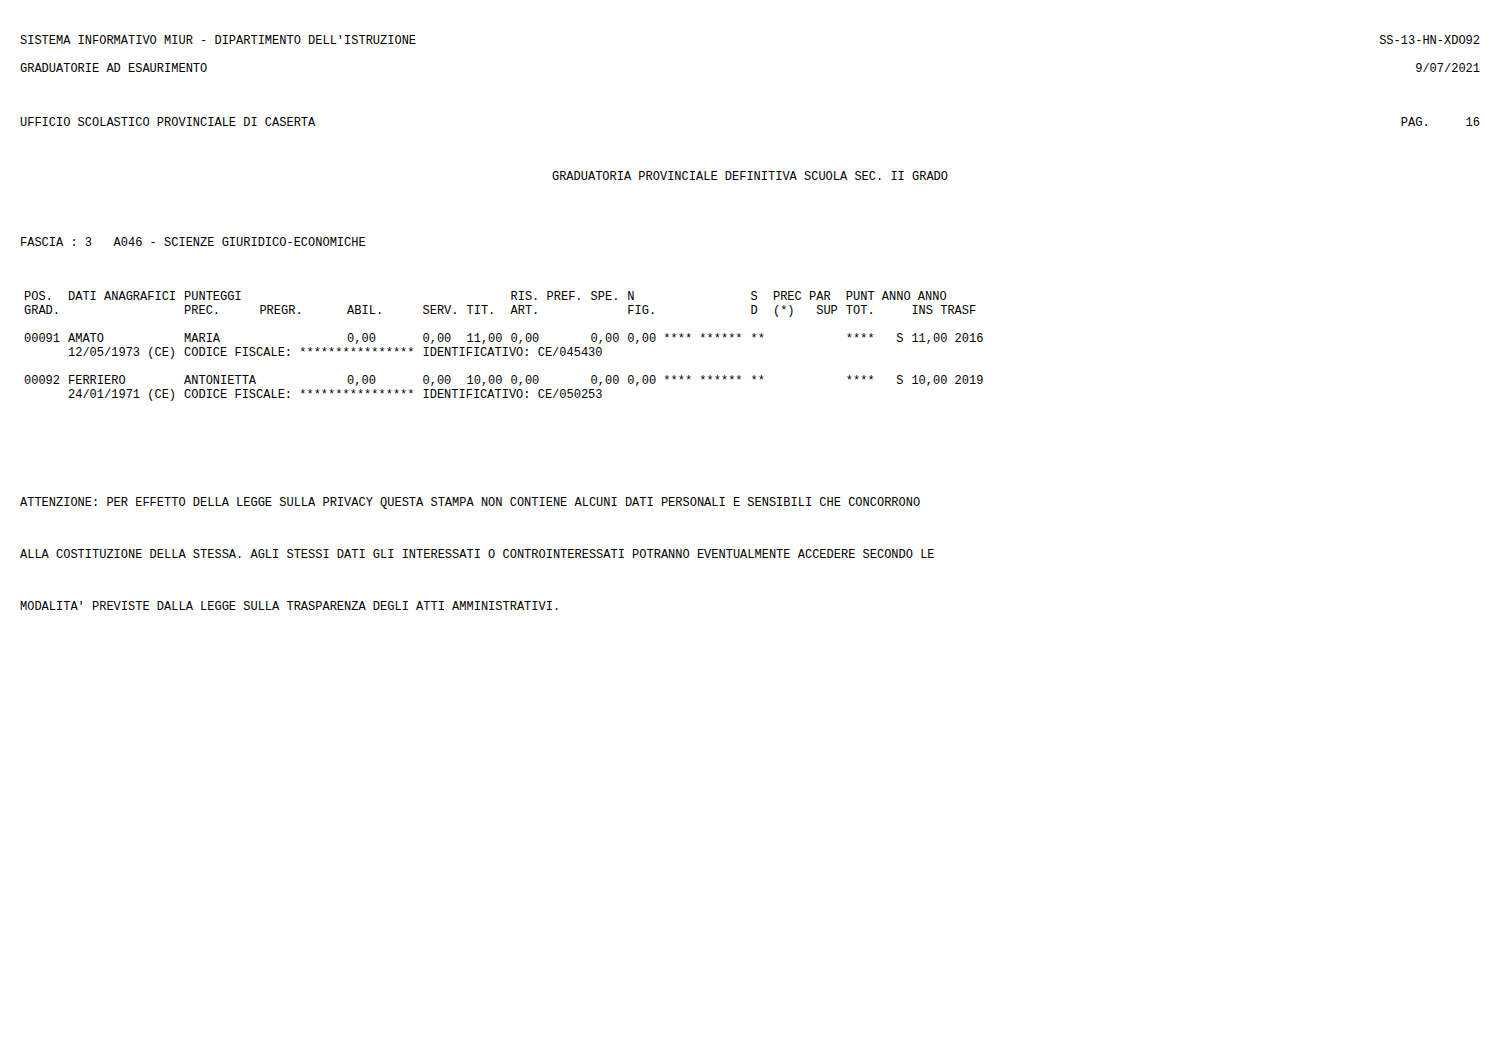SISTEMA INFORMATIVO MIUR - DIPARTIMENTO DELL'ISTRUZIONE SS-13-HN-XDO92
GRADUATORIE AD ESAURIMENTO 9/07/2021
UFFICIO SCOLASTICO PROVINCIALE DI CASERTA PAG. 16
GRADUATORIA PROVINCIALE DEFINITIVA SCUOLA SEC. II GRADO
FASCIA : 3 A046 - SCIENZE GIURIDICO-ECONOMICHE
| POS. | DATI ANAGRAFICI | PUNTEGGI | RIS. PREF. | SPE. | N | S | PREC PAR | PUNT ANNO ANNO |
| GRAD. | | PREC. | PREGR. | ABIL. | SERV. | TIT. | ART. | | FIG. | D | (*) SUP | TOT. | INS TRASF |
| 00091 | AMATO | MARIA | 0,00 | 0,00 | 11,00 | 0,00 | 0,00 | 0,00 **** ****** | ** | | **** S | 11,00 2016 |
| | 12/05/1973 (CE) | CODICE FISCALE: **************** | IDENTIFICATIVO: CE/045430 | | | | | |
| 00092 | FERRIERO | ANTONIETTA | 0,00 | 0,00 | 10,00 | 0,00 | 0,00 | 0,00 **** ****** | ** | | **** S | 10,00 2019 |
| | 24/01/1971 (CE) | CODICE FISCALE: **************** | IDENTIFICATIVO: CE/050253 | | | | | |
ATTENZIONE: PER EFFETTO DELLA LEGGE SULLA PRIVACY QUESTA STAMPA NON CONTIENE ALCUNI DATI PERSONALI E SENSIBILI CHE CONCORRONO
ALLA COSTITUZIONE DELLA STESSA. AGLI STESSI DATI GLI INTERESSATI O CONTROINTERESSATI POTRANNO EVENTUALMENTE ACCEDERE SECONDO LE
MODALITA' PREVISTE DALLA LEGGE SULLA TRASPARENZA DEGLI ATTI AMMINISTRATIVI.